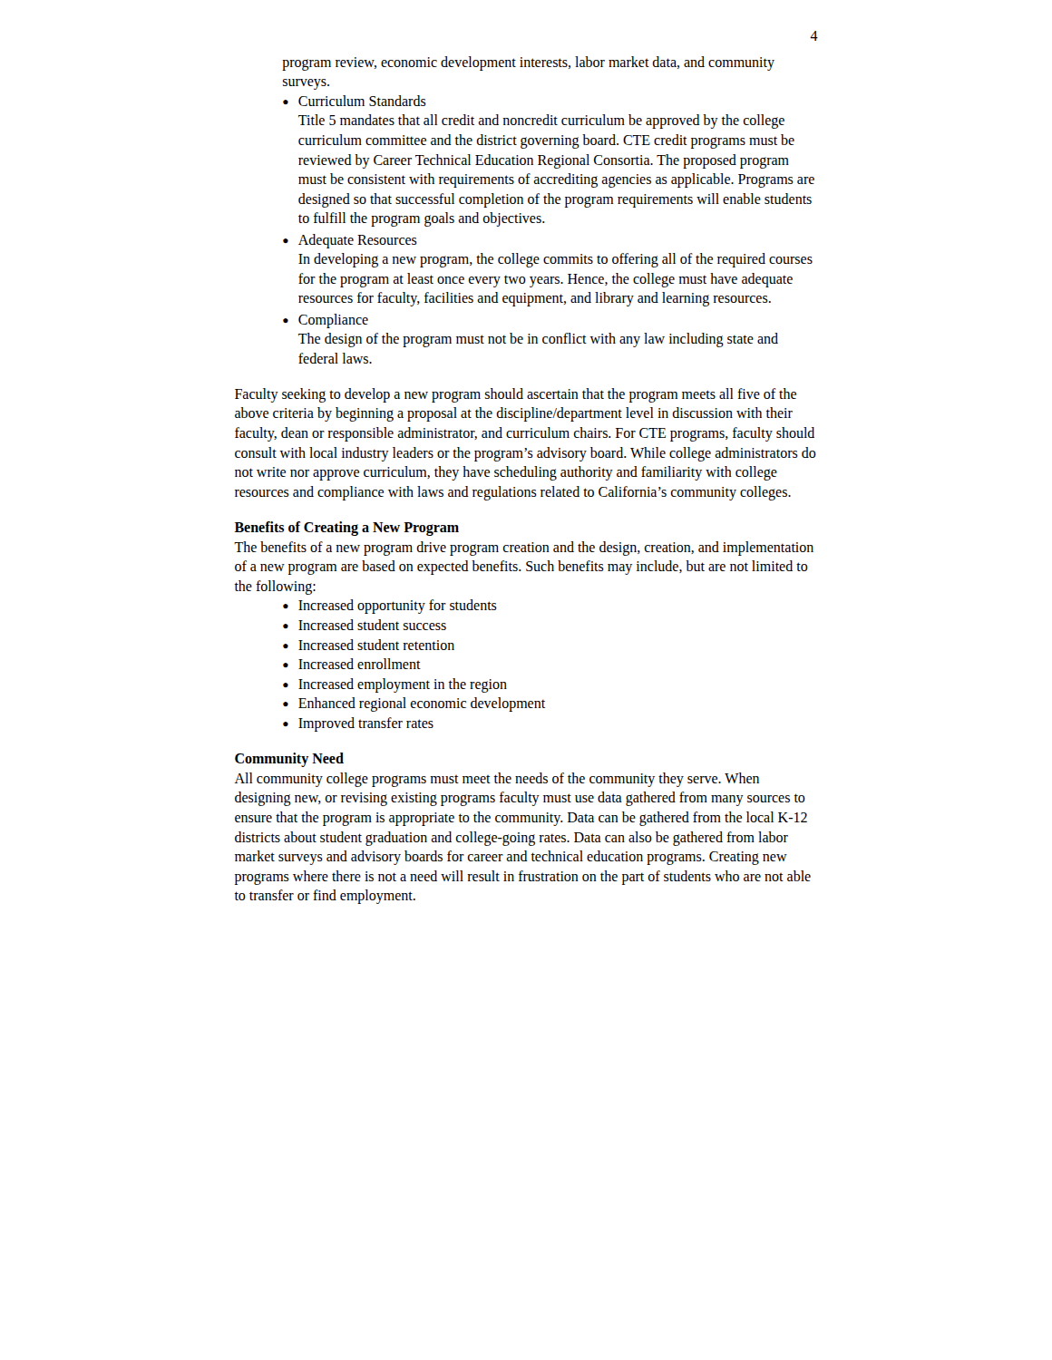4
program review, economic development interests, labor market data, and community surveys.
Curriculum Standards Title 5 mandates that all credit and noncredit curriculum be approved by the college curriculum committee and the district governing board. CTE credit programs must be reviewed by Career Technical Education Regional Consortia. The proposed program must be consistent with requirements of accrediting agencies as applicable. Programs are designed so that successful completion of the program requirements will enable students to fulfill the program goals and objectives.
Adequate Resources In developing a new program, the college commits to offering all of the required courses for the program at least once every two years. Hence, the college must have adequate resources for faculty, facilities and equipment, and library and learning resources.
Compliance The design of the program must not be in conflict with any law including state and federal laws.
Faculty seeking to develop a new program should ascertain that the program meets all five of the above criteria by beginning a proposal at the discipline/department level in discussion with their faculty, dean or responsible administrator, and curriculum chairs. For CTE programs, faculty should consult with local industry leaders or the program’s advisory board. While college administrators do not write nor approve curriculum, they have scheduling authority and familiarity with college resources and compliance with laws and regulations related to California’s community colleges.
Benefits of Creating a New Program
The benefits of a new program drive program creation and the design, creation, and implementation of a new program are based on expected benefits. Such benefits may include, but are not limited to the following:
Increased opportunity for students
Increased student success
Increased student retention
Increased enrollment
Increased employment in the region
Enhanced regional economic development
Improved transfer rates
Community Need
All community college programs must meet the needs of the community they serve. When designing new, or revising existing programs faculty must use data gathered from many sources to ensure that the program is appropriate to the community. Data can be gathered from the local K-12 districts about student graduation and college-going rates. Data can also be gathered from labor market surveys and advisory boards for career and technical education programs. Creating new programs where there is not a need will result in frustration on the part of students who are not able to transfer or find employment.